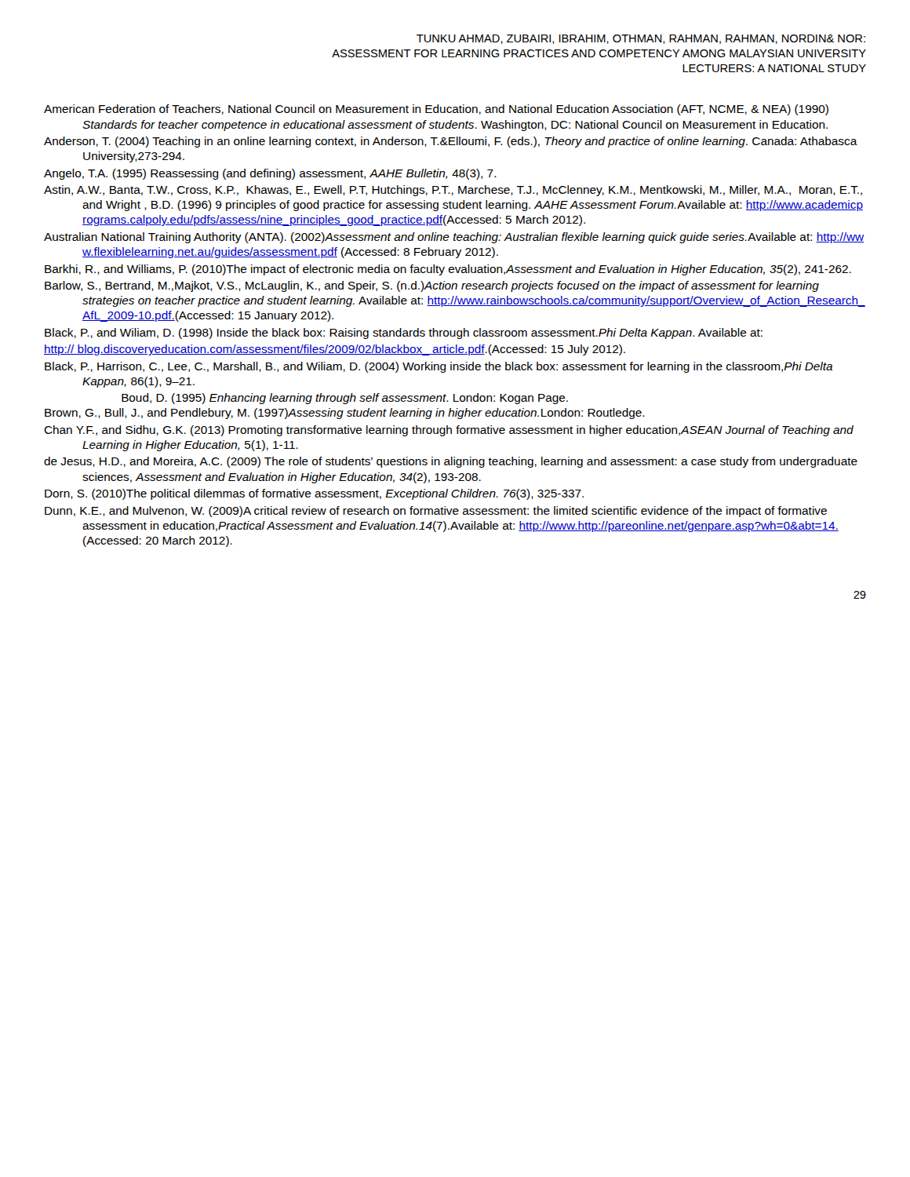TUNKU AHMAD, ZUBAIRI, IBRAHIM, OTHMAN, RAHMAN, RAHMAN, NORDIN& NOR:
ASSESSMENT FOR LEARNING PRACTICES AND COMPETENCY AMONG MALAYSIAN UNIVERSITY
LECTURERS: A NATIONAL STUDY
American Federation of Teachers, National Council on Measurement in Education, and National Education Association (AFT, NCME, & NEA) (1990) Standards for teacher competence in educational assessment of students. Washington, DC: National Council on Measurement in Education.
Anderson, T. (2004) Teaching in an online learning context, in Anderson, T.&Elloumi, F. (eds.), Theory and practice of online learning. Canada: Athabasca University,273-294.
Angelo, T.A. (1995) Reassessing (and defining) assessment, AAHE Bulletin, 48(3), 7.
Astin, A.W., Banta, T.W., Cross, K.P., Khawas, E., Ewell, P.T, Hutchings, P.T., Marchese, T.J., McClenney, K.M., Mentkowski, M., Miller, M.A., Moran, E.T., and Wright , B.D. (1996) 9 principles of good practice for assessing student learning. AAHE Assessment Forum. Available at: http://www.academicprograms.calpoly.edu/pdfs/assess/nine_principles_good_practice.pdf(Accessed: 5 March 2012).
Australian National Training Authority (ANTA). (2002)Assessment and online teaching: Australian flexible learning quick guide series. Available at: http://www.flexiblelearning.net.au/guides/assessment.pdf (Accessed: 8 February 2012).
Barkhi, R., and Williams, P. (2010)The impact of electronic media on faculty evaluation,Assessment and Evaluation in Higher Education, 35(2), 241-262.
Barlow, S., Bertrand, M.,Majkot, V.S., McLauglin, K., and Speir, S. (n.d.)Action research projects focused on the impact of assessment for learning strategies on teacher practice and student learning. Available at: http://www.rainbowschools.ca/community/support/Overview_of_Action_Research_ AfL_2009-10.pdf.(Accessed: 15 January 2012).
Black, P., and Wiliam, D. (1998) Inside the black box: Raising standards through classroom assessment.Phi Delta Kappan. Available at:
http:// blog.discoveryeducation.com/assessment/files/2009/02/blackbox_ article.pdf.(Accessed: 15 July 2012).
Black, P., Harrison, C., Lee, C., Marshall, B., and Wiliam, D. (2004) Working inside the black box: assessment for learning in the classroom,Phi Delta Kappan, 86(1), 9–21.
Boud, D. (1995) Enhancing learning through self assessment. London: Kogan Page.
Brown, G., Bull, J., and Pendlebury, M. (1997)Assessing student learning in higher education. London: Routledge.
Chan Y.F., and Sidhu, G.K. (2013) Promoting transformative learning through formative assessment in higher education,ASEAN Journal of Teaching and Learning in Higher Education, 5(1), 1-11.
de Jesus, H.D., and Moreira, A.C. (2009) The role of students’ questions in aligning teaching, learning and assessment: a case study from undergraduate sciences, Assessment and Evaluation in Higher Education, 34(2), 193-208.
Dorn, S. (2010)The political dilemmas of formative assessment, Exceptional Children. 76(3), 325-337.
Dunn, K.E., and Mulvenon, W. (2009)A critical review of research on formative assessment: the limited scientific evidence of the impact of formative assessment in education,Practical Assessment and Evaluation.14(7).Available at: http://www.http://pareonline.net/genpare.asp?wh=0&abt=14.(Accessed: 20 March 2012).
29